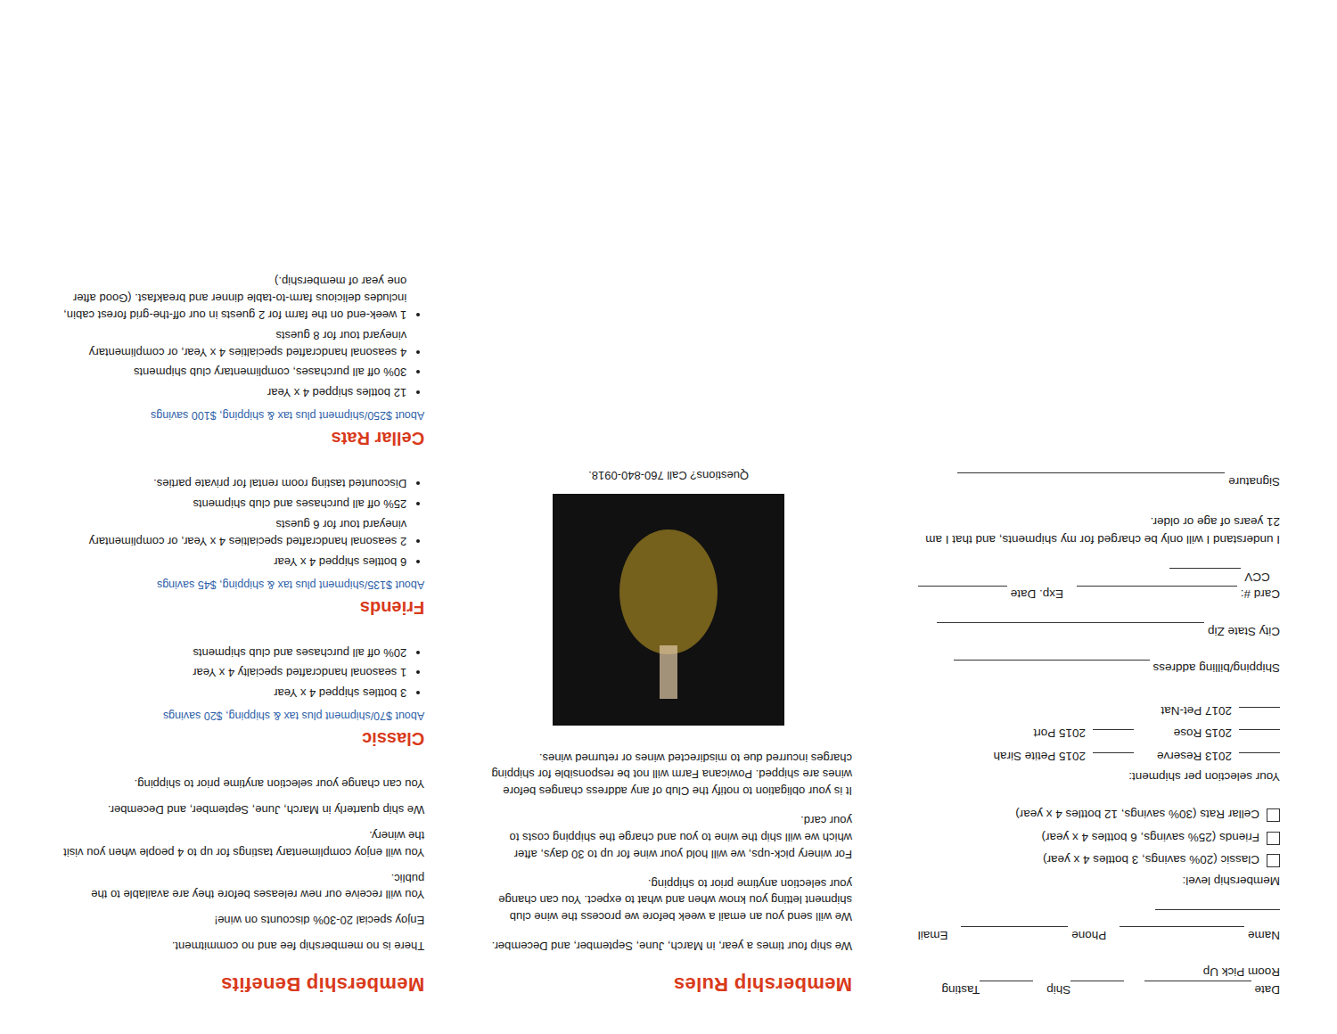Date Ship Tasting Room Pick Up
Name Phone Email
Membership level:
Classic (20% savings, 3 bottles 4 x year)
Friends (25% savings, 6 bottles 4 x year)
Cellar Rats (30% savings, 12 bottles 4 x year)
Your selection per shipment:
2013 Reserve
2015 Rose
2017 Pet-Nat
2015 Petite Sirah
2015 Port
Shipping/billing address
City State Zip
Card #: Exp. Date CCV
I understand I will only be charged for my shipments, and that I am 21 years of age or older.
Signature
Membership Rules
We ship four times a year, in March, June, September, and December.
We will send you an email a week before we process the wine club shipment letting you know when and what to expect. You can change your selection anytime prior to shipping.
For winery pick-ups, we will hold your wine for up to 30 days, after which we will ship the wine to you and charge the shipping costs to your card.
It is your obligation to notify the Club of any address changes before wines are shipped. Powicana Farm will not be responsible for shipping charges incurred due to misdirected wines or returned wines.
Questions? Call 760-840-0918.
Membership Benefits
There is no membership fee and no commitment.
Enjoy special 20-30% discounts on wine!
You will receive our new releases before they are available to the public.
You will enjoy complimentary tastings for up to 4 people when you visit the winery.
We ship quarterly in March, June, September, and December.
You can change your selection anytime prior to shipping.
Classic
About $70/shipment plus tax & shipping, $20 savings
3 bottles shipped 4 x Year
1 seasonal handcrafted specialty 4 x Year
20% off all purchases and club shipments
Friends
About $135/shipment plus tax & shipping, $45 savings
6 bottles shipped 4 x Year
2 seasonal handcrafted specialties 4 x Year, or complimentary vineyard tour for 6 guests
25% off all purchases and club shipments
Discounted tasting room rental for private parties.
Cellar Rats
About $250/shipment plus tax & shipping, $100 savings
12 bottles shipped 4 x Year
30% off all purchases, complimentary club shipments
4 seasonal handcrafted specialties 4 x Year, or complimentary vineyard tour for 8 guests
1 week-end on the farm for 2 guests in our off-the-grid forest cabin, includes delicious farm-to-table dinner and breakfast. (Good after one year of membership.)